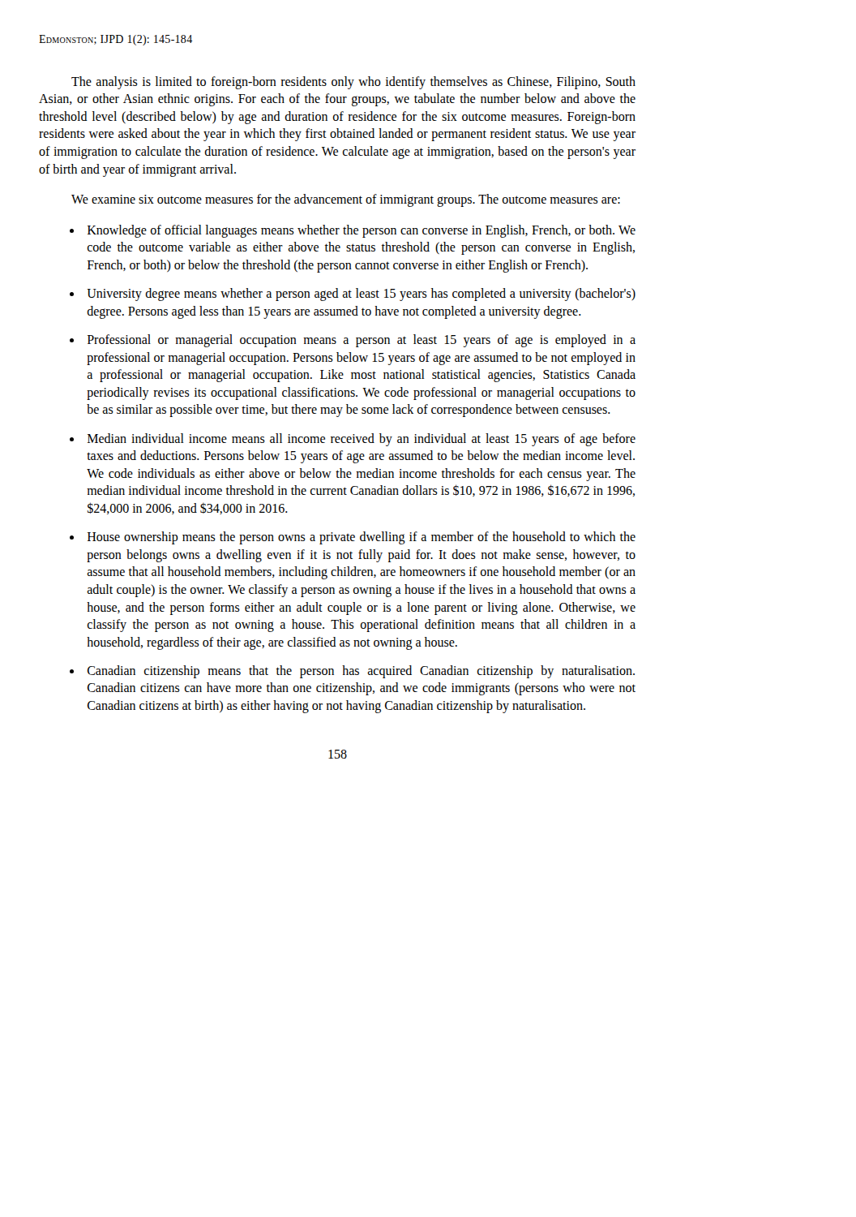Edmonston; IJPD 1(2): 145-184
The analysis is limited to foreign-born residents only who identify themselves as Chinese, Filipino, South Asian, or other Asian ethnic origins. For each of the four groups, we tabulate the number below and above the threshold level (described below) by age and duration of residence for the six outcome measures. Foreign-born residents were asked about the year in which they first obtained landed or permanent resident status. We use year of immigration to calculate the duration of residence. We calculate age at immigration, based on the person's year of birth and year of immigrant arrival.
We examine six outcome measures for the advancement of immigrant groups. The outcome measures are:
Knowledge of official languages means whether the person can converse in English, French, or both. We code the outcome variable as either above the status threshold (the person can converse in English, French, or both) or below the threshold (the person cannot converse in either English or French).
University degree means whether a person aged at least 15 years has completed a university (bachelor's) degree. Persons aged less than 15 years are assumed to have not completed a university degree.
Professional or managerial occupation means a person at least 15 years of age is employed in a professional or managerial occupation. Persons below 15 years of age are assumed to be not employed in a professional or managerial occupation. Like most national statistical agencies, Statistics Canada periodically revises its occupational classifications. We code professional or managerial occupations to be as similar as possible over time, but there may be some lack of correspondence between censuses.
Median individual income means all income received by an individual at least 15 years of age before taxes and deductions. Persons below 15 years of age are assumed to be below the median income level. We code individuals as either above or below the median income thresholds for each census year. The median individual income threshold in the current Canadian dollars is $10, 972 in 1986, $16,672 in 1996, $24,000 in 2006, and $34,000 in 2016.
House ownership means the person owns a private dwelling if a member of the household to which the person belongs owns a dwelling even if it is not fully paid for. It does not make sense, however, to assume that all household members, including children, are homeowners if one household member (or an adult couple) is the owner. We classify a person as owning a house if the lives in a household that owns a house, and the person forms either an adult couple or is a lone parent or living alone. Otherwise, we classify the person as not owning a house. This operational definition means that all children in a household, regardless of their age, are classified as not owning a house.
Canadian citizenship means that the person has acquired Canadian citizenship by naturalisation. Canadian citizens can have more than one citizenship, and we code immigrants (persons who were not Canadian citizens at birth) as either having or not having Canadian citizenship by naturalisation.
158